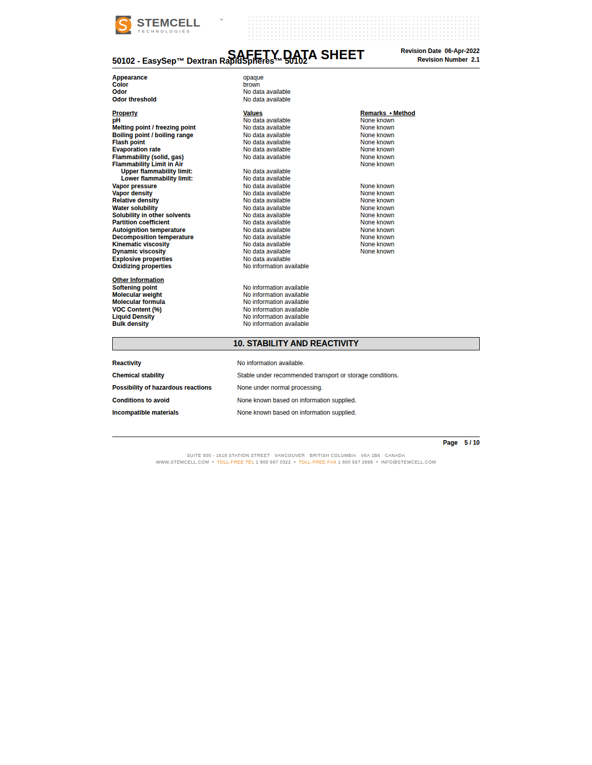STEMCELL ™ TECHNOLOGIES
SAFETY DATA SHEET
Revision Date 06-Apr-2022
50102 - EasySep™ Dextran RapidSpheres™ 50102 Revision Number 2.1
| Appearance | opaque | |
| Color | brown | |
| Odor | No data available | |
| Odor threshold | No data available | |
| Property | Values | Remarks • Method |
| pH | No data available | None known |
| Melting point / freezing point | No data available | None known |
| Boiling point / boiling range | No data available | None known |
| Flash point | No data available | None known |
| Evaporation rate | No data available | None known |
| Flammability (solid, gas) | No data available | None known |
| Flammability Limit in Air | | None known |
| Upper flammability limit: | No data available | |
| Lower flammability limit: | No data available | |
| Vapor pressure | No data available | None known |
| Vapor density | No data available | None known |
| Relative density | No data available | None known |
| Water solubility | No data available | None known |
| Solubility in other solvents | No data available | None known |
| Partition coefficient | No data available | None known |
| Autoignition temperature | No data available | None known |
| Decomposition temperature | No data available | None known |
| Kinematic viscosity | No data available | None known |
| Dynamic viscosity | No data available | None known |
| Explosive properties | No data available | |
| Oxidizing properties | No information available | |
| Other Information | | |
| Softening point | No information available | |
| Molecular weight | No information available | |
| Molecular formula | No information available | |
| VOC Content (%) | No information available | |
| Liquid Density | No information available | |
| Bulk density | No information available | |
10. STABILITY AND REACTIVITY
| Reactivity | No information available. |
| Chemical stability | Stable under recommended transport or storage conditions. |
| Possibility of hazardous reactions | None under normal processing. |
| Conditions to avoid | None known based on information supplied. |
| Incompatible materials | None known based on information supplied. |
Page 5 / 10
SUITE 500 - 1618 STATION STREET VANCOUVER BRITISH COLUMBIA V6A 1B6 CANADA
WWW.STEMCELL.COM • TOLL-FREE TEL 1 800 667 0322 • TOLL-FREE FAX 1 800 567 2899 • INFO@STEMCELL.COM